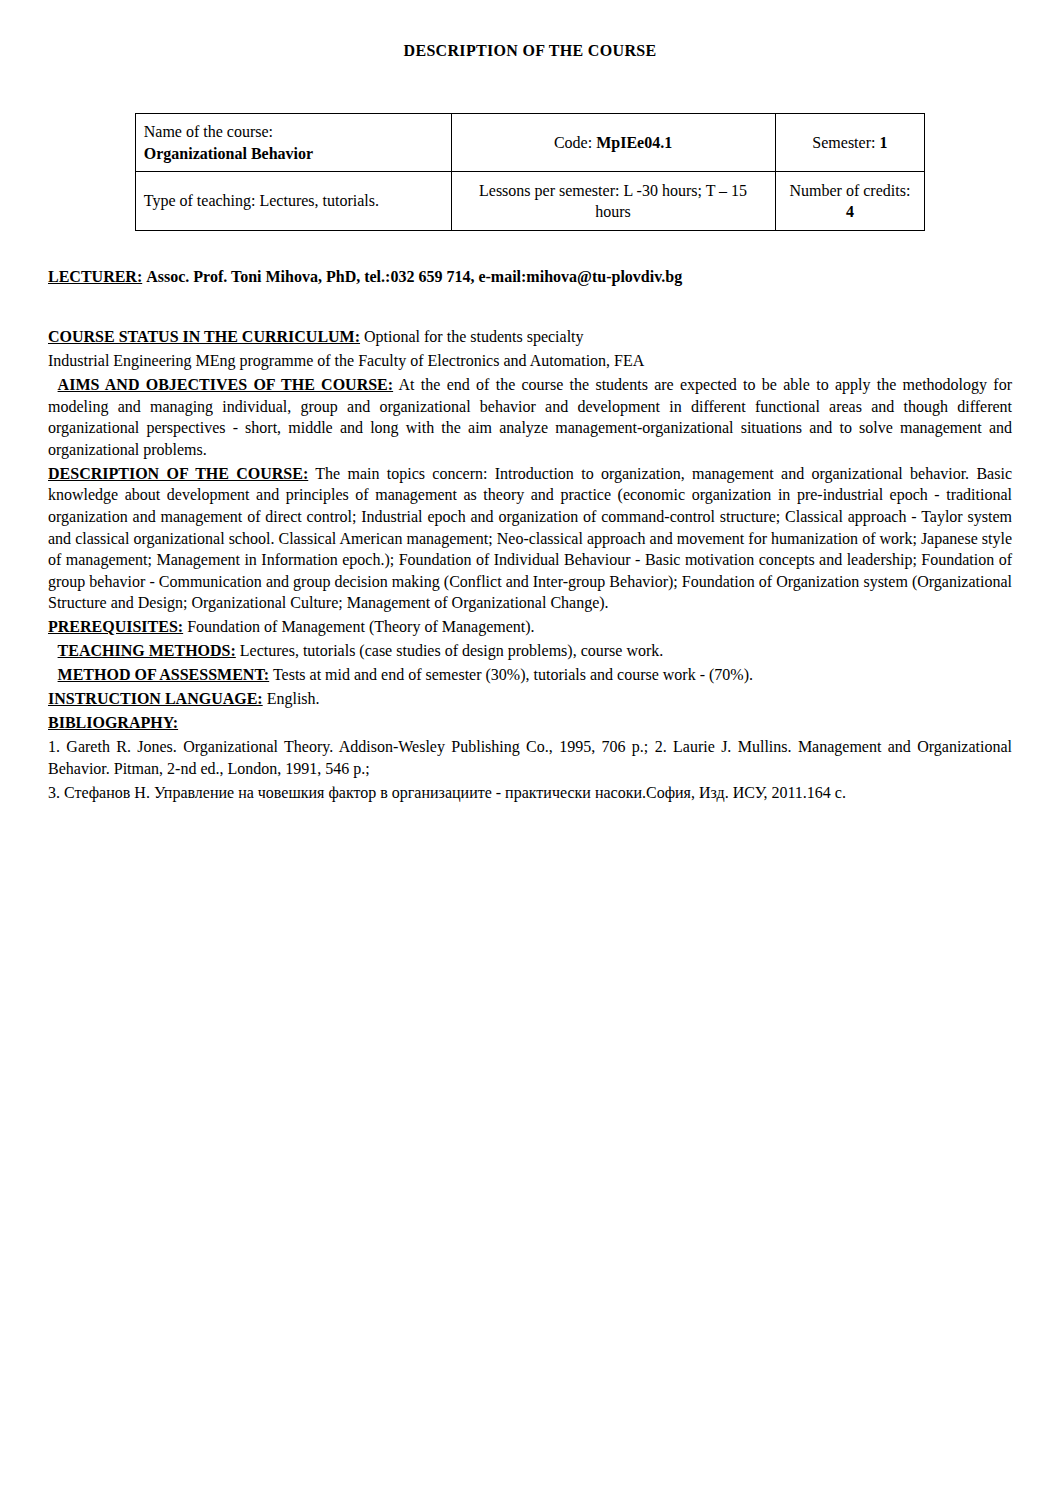DESCRIPTION OF THE COURSE
| Name of the course: Organizational Behavior | Code: MpIEe04.1 | Semester: 1 |
| Type of teaching: Lectures, tutorials. | Lessons per semester: L -30 hours; T – 15 hours | Number of credits: 4 |
LECTURER: Assoc. Prof. Toni Mihova, PhD, tel.:032 659 714, e-mail:mihova@tu-plovdiv.bg
COURSE STATUS IN THE CURRICULUM: Optional for the students specialty
Industrial Engineering MEng programme of the Faculty of Electronics and Automation, FEA
AIMS AND OBJECTIVES OF THE COURSE: At the end of the course the students are expected to be able to apply the methodology for modeling and managing individual, group and organizational behavior and development in different functional areas and though different organizational perspectives - short, middle and long with the aim analyze management-organizational situations and to solve management and organizational problems.
DESCRIPTION OF THE COURSE: The main topics concern: Introduction to organization, management and organizational behavior. Basic knowledge about development and principles of management as theory and practice (economic organization in pre-industrial epoch - traditional organization and management of direct control; Industrial epoch and organization of command-control structure; Classical approach - Taylor system and classical organizational school. Classical American management; Neo-classical approach and movement for humanization of work; Japanese style of management; Management in Information epoch.); Foundation of Individual Behaviour - Basic motivation concepts and leadership; Foundation of group behavior - Communication and group decision making (Conflict and Inter-group Behavior); Foundation of Organization system (Organizational Structure and Design; Organizational Culture; Management of Organizational Change).
PREREQUISITES: Foundation of Management (Theory of Management).
TEACHING METHODS: Lectures, tutorials (case studies of design problems), course work.
METHOD OF ASSESSMENT: Tests at mid and end of semester (30%), tutorials and course work - (70%).
INSTRUCTION LANGUAGE: English.
BIBLIOGRAPHY:
1. Gareth R. Jones. Organizational Theory. Addison-Wesley Publishing Co., 1995, 706 p.; 2. Laurie J. Mullins. Management and Organizational Behavior. Pitman, 2-nd ed., London, 1991, 546 p.;
3. Стефанов Н. Управление на човешкия фактор в организациите - практически насоки.София, Изд. ИСУ, 2011.164 с.